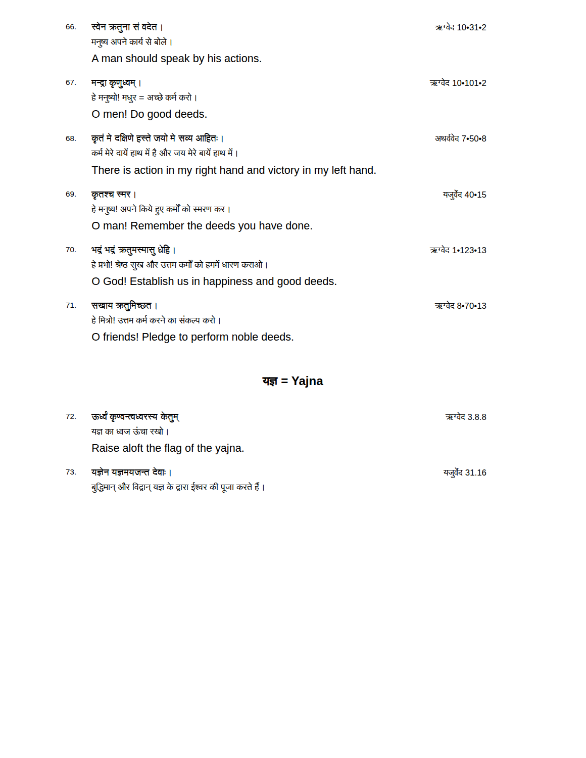स्वेन क्रतुना सं वदेत। ऋग्वेद 10•31•2
मनुष्य अपने कार्य से बोले।
A man should speak by his actions.
मन्द्रा कृणुध्वम्। ऋग्वेद 10•101•2
हे मनुष्यो! मधुर = अच्छे कर्म करो।
O men! Do good deeds.
कृतं मे दक्षिणे हस्ते जयो मे सव्य आहितः। अथर्ववेद 7•50•8
कर्म मेरे दायें हाथ में है और जय मेरे बायें हाथ में।
There is action in my right hand and victory in my left hand.
कृतश्च स्मर। यजुर्वेद 40•15
हे मनुष्य! अपने किये हुए कर्मों को स्मरण कर।
O man! Remember the deeds you have done.
भद्रं भद्रं क्रतुमस्मासु धेहि। ऋग्वेद 1•123•13
हे प्रभो! श्रेष्ठ सुख और उत्तम कर्मों को हममें धारण कराओ।
O God! Establish us in happiness and good deeds.
सखाय क्रतुमिच्छत। ऋग्वेद 8•70•13
हे मित्रो! उत्तम कर्म करने का संकल्प करो।
O friends! Pledge to perform noble deeds.
यज्ञ = Yajna
ऊर्ध्वं कृण्वन्त्वध्वरस्य केतुम् ऋग्वेद 3.8.8
यज्ञ का ध्वज ऊंचा रखो।
Raise aloft the flag of the yajna.
यज्ञेन यज्ञमयजन्त देवाः। यजुर्वेद 31.16
बुद्धिमान् और विद्वान् यज्ञ के द्वारा ईश्वर की पूजा करते हैं।